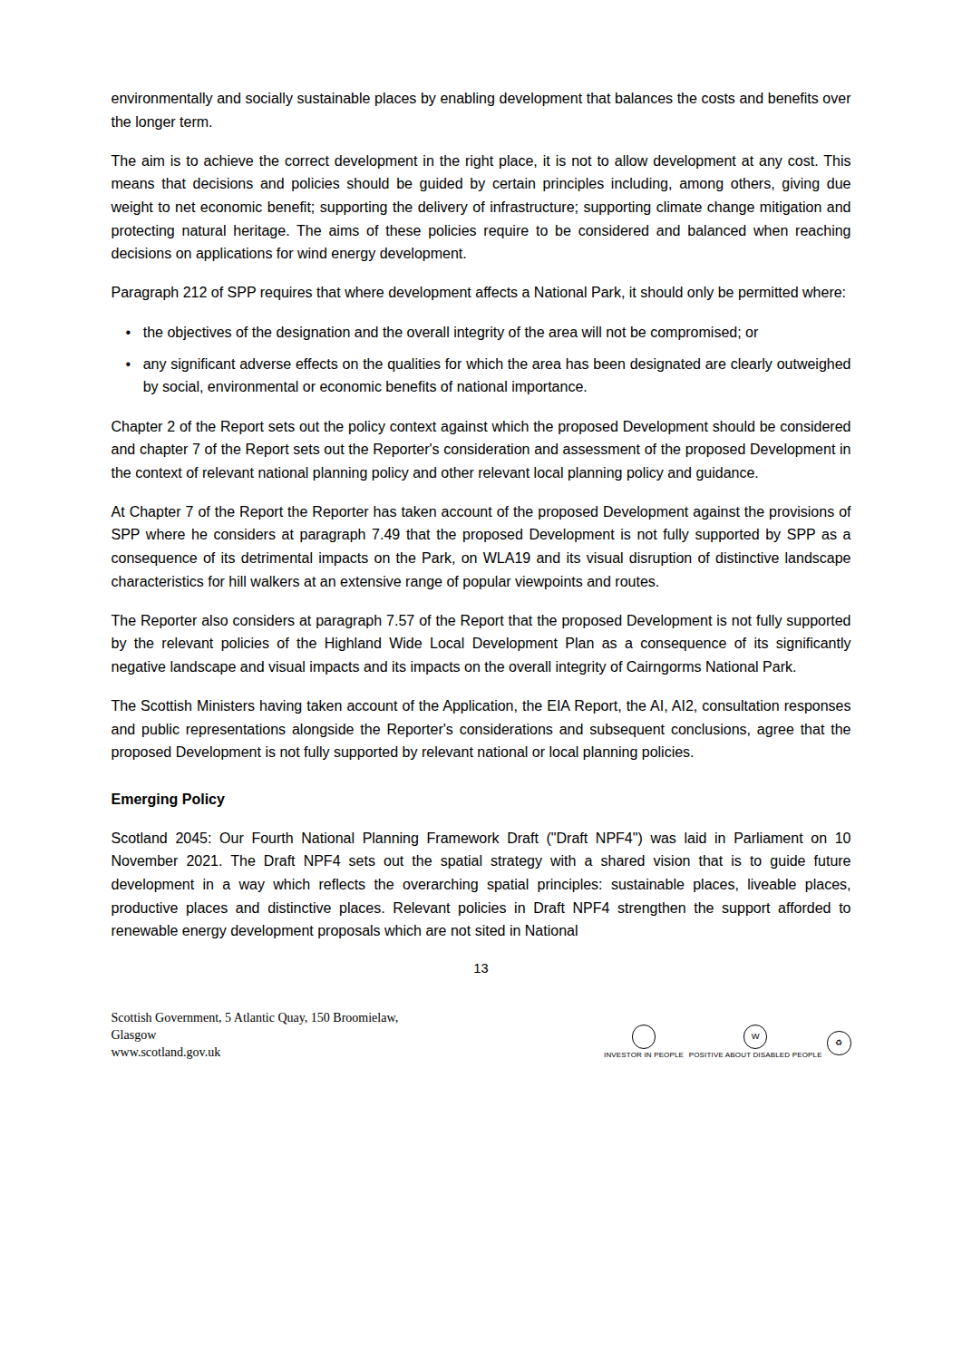environmentally and socially sustainable places by enabling development that balances the costs and benefits over the longer term.
The aim is to achieve the correct development in the right place, it is not to allow development at any cost. This means that decisions and policies should be guided by certain principles including, among others, giving due weight to net economic benefit; supporting the delivery of infrastructure; supporting climate change mitigation and protecting natural heritage. The aims of these policies require to be considered and balanced when reaching decisions on applications for wind energy development.
Paragraph 212 of SPP requires that where development affects a National Park, it should only be permitted where:
the objectives of the designation and the overall integrity of the area will not be compromised; or
any significant adverse effects on the qualities for which the area has been designated are clearly outweighed by social, environmental or economic benefits of national importance.
Chapter 2 of the Report sets out the policy context against which the proposed Development should be considered and chapter 7 of the Report sets out the Reporter's consideration and assessment of the proposed Development in the context of relevant national planning policy and other relevant local planning policy and guidance.
At Chapter 7 of the Report the Reporter has taken account of the proposed Development against the provisions of SPP where he considers at paragraph 7.49 that the proposed Development is not fully supported by SPP as a consequence of its detrimental impacts on the Park, on WLA19 and its visual disruption of distinctive landscape characteristics for hill walkers at an extensive range of popular viewpoints and routes.
The Reporter also considers at paragraph 7.57 of the Report that the proposed Development is not fully supported by the relevant policies of the Highland Wide Local Development Plan as a consequence of its significantly negative landscape and visual impacts and its impacts on the overall integrity of Cairngorms National Park.
The Scottish Ministers having taken account of the Application, the EIA Report, the AI, AI2, consultation responses and public representations alongside the Reporter's considerations and subsequent conclusions, agree that the proposed Development is not fully supported by relevant national or local planning policies.
Emerging Policy
Scotland 2045: Our Fourth National Planning Framework Draft ("Draft NPF4") was laid in Parliament on 10 November 2021. The Draft NPF4 sets out the spatial strategy with a shared vision that is to guide future development in a way which reflects the overarching spatial principles: sustainable places, liveable places, productive places and distinctive places. Relevant policies in Draft NPF4 strengthen the support afforded to renewable energy development proposals which are not sited in National
13
Scottish Government, 5 Atlantic Quay, 150 Broomielaw,
Glasgow
www.scotland.gov.uk
INVESTOR IN PEOPLE
W POSITIVE ABOUT DISABLED PEOPLE
♻